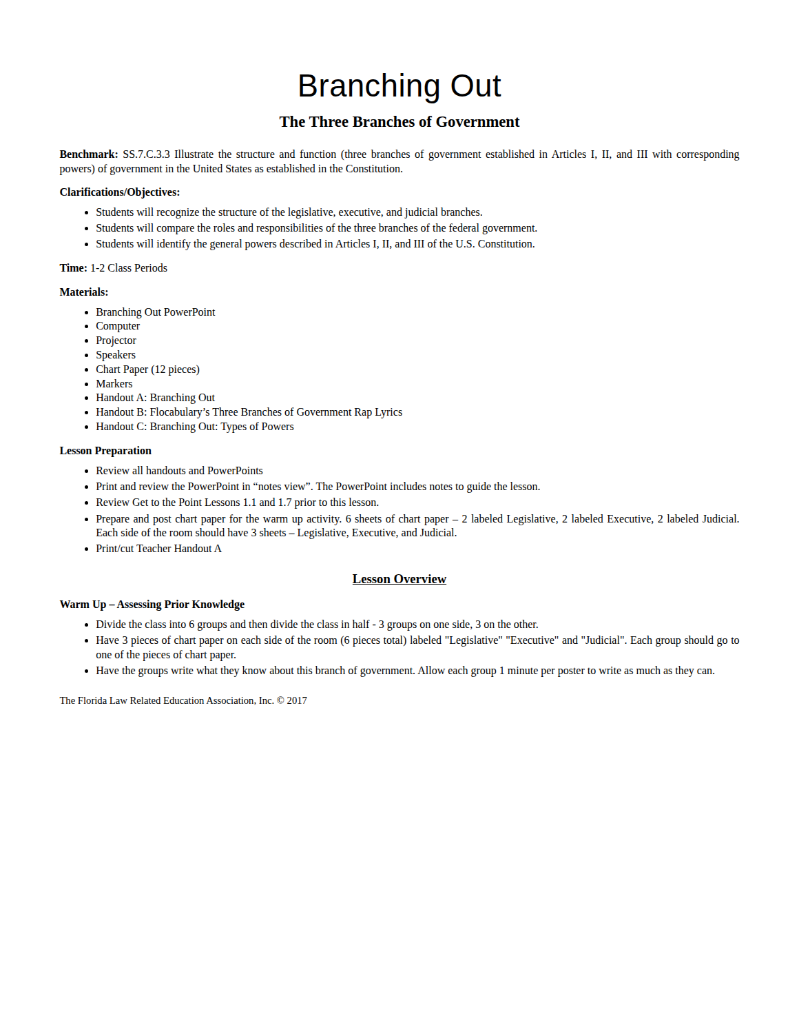Branching Out
The Three Branches of Government
Benchmark: SS.7.C.3.3 Illustrate the structure and function (three branches of government established in Articles I, II, and III with corresponding powers) of government in the United States as established in the Constitution.
Clarifications/Objectives:
Students will recognize the structure of the legislative, executive, and judicial branches.
Students will compare the roles and responsibilities of the three branches of the federal government.
Students will identify the general powers described in Articles I, II, and III of the U.S. Constitution.
Time: 1-2 Class Periods
Materials:
Branching Out PowerPoint
Computer
Projector
Speakers
Chart Paper (12 pieces)
Markers
Handout A: Branching Out
Handout B: Flocabulary’s Three Branches of Government Rap Lyrics
Handout C: Branching Out: Types of Powers
Lesson Preparation
Review all handouts and PowerPoints
Print and review the PowerPoint in “notes view”. The PowerPoint includes notes to guide the lesson.
Review Get to the Point Lessons 1.1 and 1.7 prior to this lesson.
Prepare and post chart paper for the warm up activity. 6 sheets of chart paper – 2 labeled Legislative, 2 labeled Executive, 2 labeled Judicial. Each side of the room should have 3 sheets – Legislative, Executive, and Judicial.
Print/cut Teacher Handout A
Lesson Overview
Warm Up – Assessing Prior Knowledge
Divide the class into 6 groups and then divide the class in half - 3 groups on one side, 3 on the other.
Have 3 pieces of chart paper on each side of the room (6 pieces total) labeled "Legislative" "Executive" and "Judicial". Each group should go to one of the pieces of chart paper.
Have the groups write what they know about this branch of government. Allow each group 1 minute per poster to write as much as they can.
The Florida Law Related Education Association, Inc. © 2017